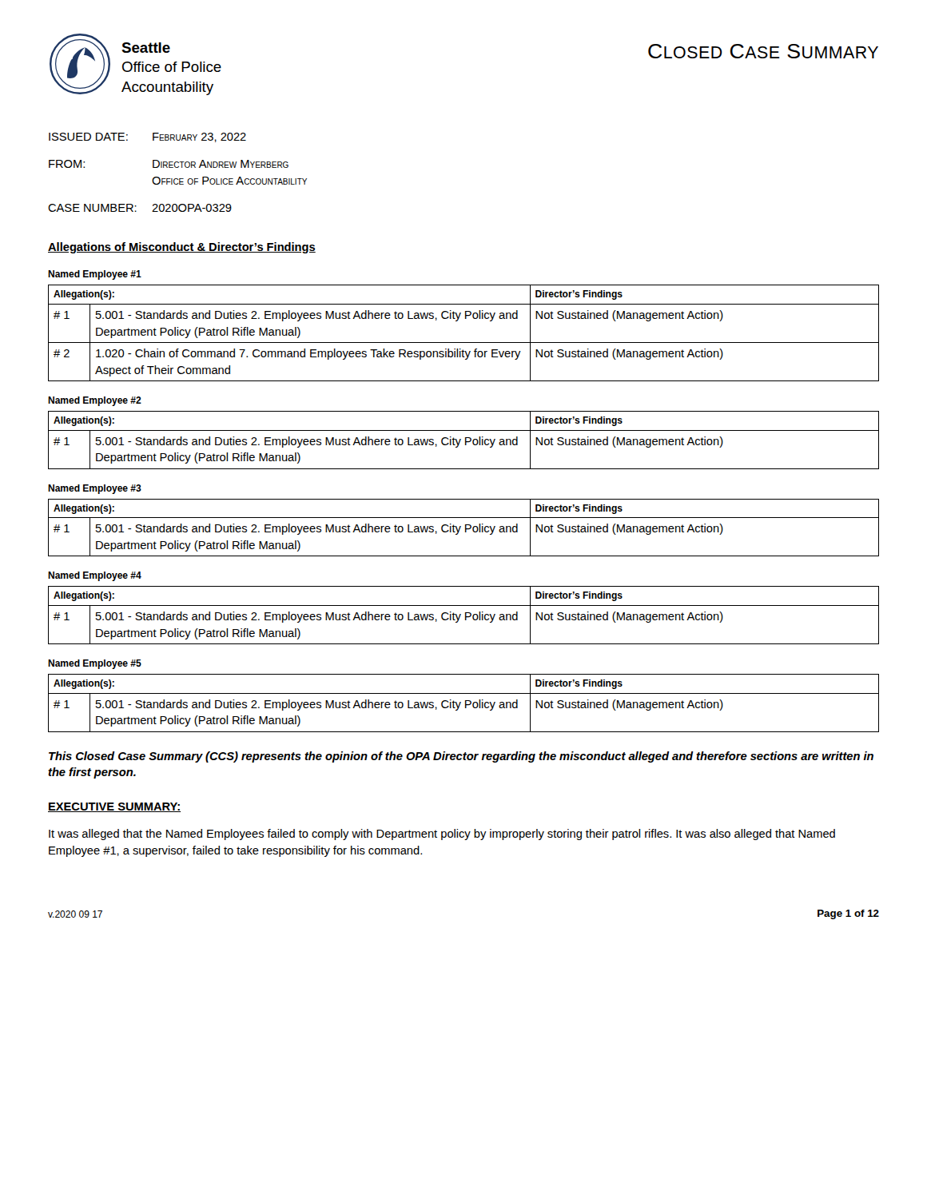Seattle
Office of Police
Accountability
CLOSED CASE SUMMARY
ISSUED DATE:
February 23, 2022
FROM:
Director Andrew Myerberg
Office of Police Accountability
CASE NUMBER:
2020OPA-0329
Allegations of Misconduct & Director’s Findings
Named Employee #1
| Allegation(s): | Director’s Findings |
| --- | --- |
| # 1 | 5.001 - Standards and Duties 2. Employees Must Adhere to Laws, City Policy and Department Policy (Patrol Rifle Manual) | Not Sustained (Management Action) |
| # 2 | 1.020 - Chain of Command 7. Command Employees Take Responsibility for Every Aspect of Their Command | Not Sustained (Management Action) |
Named Employee #2
| Allegation(s): | Director’s Findings |
| --- | --- |
| # 1 | 5.001 - Standards and Duties 2. Employees Must Adhere to Laws, City Policy and Department Policy (Patrol Rifle Manual) | Not Sustained (Management Action) |
Named Employee #3
| Allegation(s): | Director’s Findings |
| --- | --- |
| # 1 | 5.001 - Standards and Duties 2. Employees Must Adhere to Laws, City Policy and Department Policy (Patrol Rifle Manual) | Not Sustained (Management Action) |
Named Employee #4
| Allegation(s): | Director’s Findings |
| --- | --- |
| # 1 | 5.001 - Standards and Duties 2. Employees Must Adhere to Laws, City Policy and Department Policy (Patrol Rifle Manual) | Not Sustained (Management Action) |
Named Employee #5
| Allegation(s): | Director’s Findings |
| --- | --- |
| # 1 | 5.001 - Standards and Duties 2. Employees Must Adhere to Laws, City Policy and Department Policy (Patrol Rifle Manual) | Not Sustained (Management Action) |
This Closed Case Summary (CCS) represents the opinion of the OPA Director regarding the misconduct alleged and therefore sections are written in the first person.
EXECUTIVE SUMMARY:
It was alleged that the Named Employees failed to comply with Department policy by improperly storing their patrol rifles. It was also alleged that Named Employee #1, a supervisor, failed to take responsibility for his command.
v.2020 09 17
Page 1 of 12